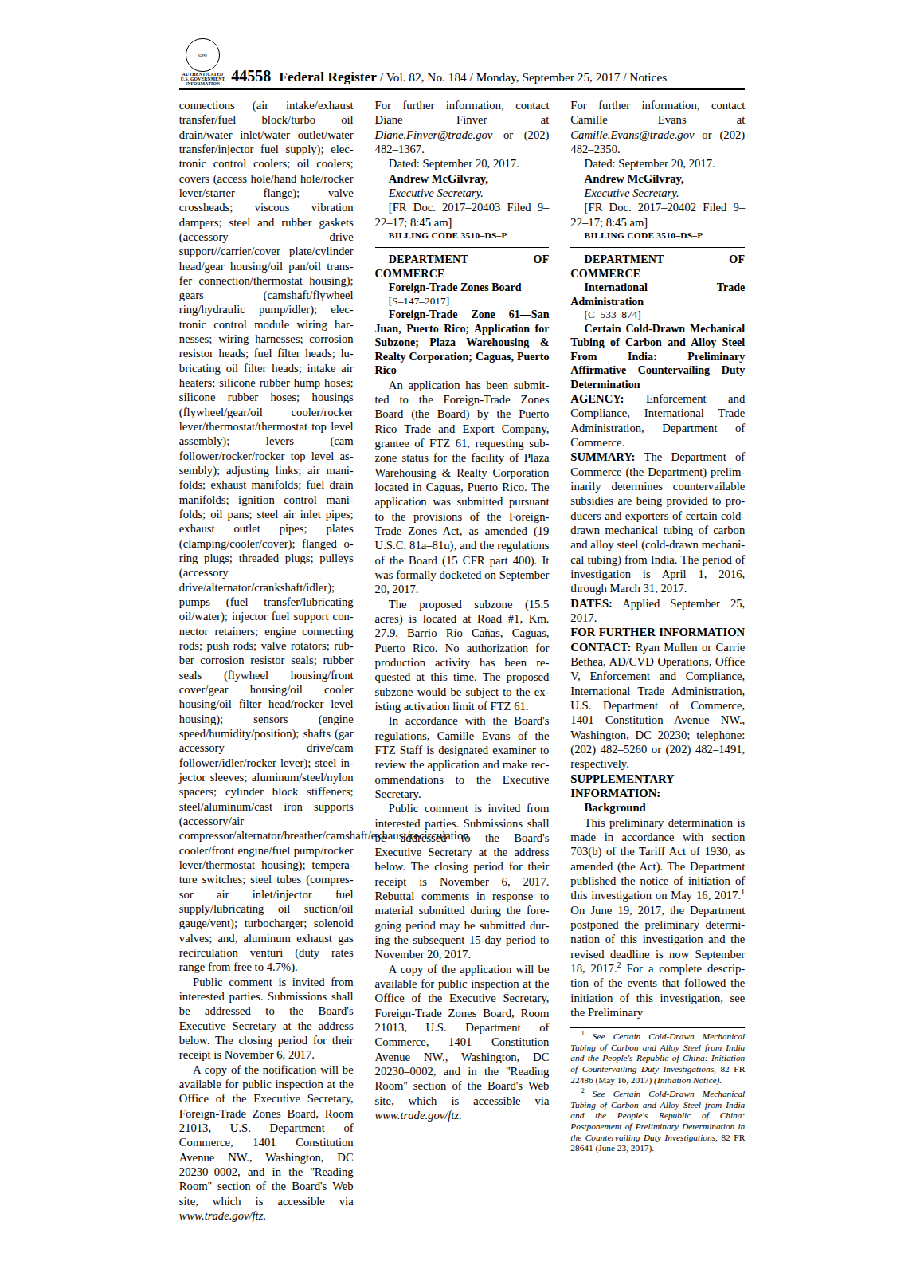GPO
Authenticated
U.S. Government
Information
44558
Federal Register / Vol. 82, No. 184 / Monday, September 25, 2017 / Notices
connections (air intake/exhaust transfer/fuel block/turbo oil drain/water inlet/water outlet/water transfer/injector fuel supply); electronic control coolers; oil coolers; covers (access hole/hand hole/rocker lever/starter flange); valve crossheads; viscous vibration dampers; steel and rubber gaskets (accessory drive support//carrier/cover plate/cylinder head/gear housing/oil pan/oil transfer connection/thermostat housing); gears (camshaft/flywheel ring/hydraulic pump/idler); electronic control module wiring harnesses; wiring harnesses; corrosion resistor heads; fuel filter heads; lubricating oil filter heads; intake air heaters; silicone rubber hump hoses; silicone rubber hoses; housings (flywheel/gear/oil cooler/rocker lever/thermostat/thermostat top level assembly); levers (cam follower/rocker/rocker top level assembly); adjusting links; air manifolds; exhaust manifolds; fuel drain manifolds; ignition control manifolds; oil pans; steel air inlet pipes; exhaust outlet pipes; plates (clamping/cooler/cover); flanged o-ring plugs; threaded plugs; pulleys (accessory drive/alternator/crankshaft/idler); pumps (fuel transfer/lubricating oil/water); injector fuel support connector retainers; engine connecting rods; push rods; valve rotators; rubber corrosion resistor seals; rubber seals (flywheel housing/front cover/gear housing/oil cooler housing/oil filter head/rocker level housing); sensors (engine speed/humidity/position); shafts (gar accessory drive/cam follower/idler/rocker lever); steel injector sleeves; aluminum/steel/nylon spacers; cylinder block stiffeners; steel/aluminum/cast iron supports (accessory/air compressor/alternator/breather/camshaft/exhaust/recirculation cooler/front engine/fuel pump/rocker lever/thermostat housing); temperature switches; steel tubes (compressor air inlet/injector fuel supply/lubricating oil suction/oil gauge/vent); turbocharger; solenoid valves; and, aluminum exhaust gas recirculation venturi (duty rates range from free to 4.7%).
Public comment is invited from interested parties. Submissions shall be addressed to the Board's Executive Secretary at the address below. The closing period for their receipt is November 6, 2017.
A copy of the notification will be available for public inspection at the Office of the Executive Secretary, Foreign-Trade Zones Board, Room 21013, U.S. Department of Commerce, 1401 Constitution Avenue NW., Washington, DC 20230–0002, and in the ''Reading Room'' section of the Board's Web site, which is accessible via www.trade.gov/ftz.
For further information, contact Diane Finver at Diane.Finver@trade.gov or (202) 482–1367.
Dated: September 20, 2017.
Andrew McGilvray,
Executive Secretary.
[FR Doc. 2017–20403 Filed 9–22–17; 8:45 am]
BILLING CODE 3510–DS–P
DEPARTMENT OF COMMERCE
Foreign-Trade Zones Board
[S–147–2017]
Foreign-Trade Zone 61—San Juan, Puerto Rico; Application for Subzone; Plaza Warehousing & Realty Corporation; Caguas, Puerto Rico
An application has been submitted to the Foreign-Trade Zones Board (the Board) by the Puerto Rico Trade and Export Company, grantee of FTZ 61, requesting subzone status for the facility of Plaza Warehousing & Realty Corporation located in Caguas, Puerto Rico. The application was submitted pursuant to the provisions of the Foreign-Trade Zones Act, as amended (19 U.S.C. 81a–81u), and the regulations of the Board (15 CFR part 400). It was formally docketed on September 20, 2017.
The proposed subzone (15.5 acres) is located at Road #1, Km. 27.9, Barrio Río Cañas, Caguas, Puerto Rico. No authorization for production activity has been requested at this time. The proposed subzone would be subject to the existing activation limit of FTZ 61.
In accordance with the Board's regulations, Camille Evans of the FTZ Staff is designated examiner to review the application and make recommendations to the Executive Secretary.
Public comment is invited from interested parties. Submissions shall be addressed to the Board's Executive Secretary at the address below. The closing period for their receipt is November 6, 2017. Rebuttal comments in response to material submitted during the foregoing period may be submitted during the subsequent 15-day period to November 20, 2017.
A copy of the application will be available for public inspection at the Office of the Executive Secretary, Foreign-Trade Zones Board, Room 21013, U.S. Department of Commerce, 1401 Constitution Avenue NW., Washington, DC 20230–0002, and in the ''Reading Room'' section of the Board's Web site, which is accessible via www.trade.gov/ftz.
For further information, contact Camille Evans at Camille.Evans@trade.gov or (202) 482–2350.
Dated: September 20, 2017.
Andrew McGilvray,
Executive Secretary.
[FR Doc. 2017–20402 Filed 9–22–17; 8:45 am]
BILLING CODE 3510–DS–P
DEPARTMENT OF COMMERCE
International Trade Administration
[C–533–874]
Certain Cold-Drawn Mechanical Tubing of Carbon and Alloy Steel From India: Preliminary Affirmative Countervailing Duty Determination
AGENCY: Enforcement and Compliance, International Trade Administration, Department of Commerce.
SUMMARY: The Department of Commerce (the Department) preliminarily determines countervailable subsidies are being provided to producers and exporters of certain cold-drawn mechanical tubing of carbon and alloy steel (cold-drawn mechanical tubing) from India. The period of investigation is April 1, 2016, through March 31, 2017.
DATES: Applied September 25, 2017.
FOR FURTHER INFORMATION CONTACT: Ryan Mullen or Carrie Bethea, AD/CVD Operations, Office V, Enforcement and Compliance, International Trade Administration, U.S. Department of Commerce, 1401 Constitution Avenue NW., Washington, DC 20230; telephone: (202) 482–5260 or (202) 482–1491, respectively.
SUPPLEMENTARY INFORMATION:
Background
This preliminary determination is made in accordance with section 703(b) of the Tariff Act of 1930, as amended (the Act). The Department published the notice of initiation of this investigation on May 16, 2017.1 On June 19, 2017, the Department postponed the preliminary determination of this investigation and the revised deadline is now September 18, 2017.2 For a complete description of the events that followed the initiation of this investigation, see the Preliminary
1 See Certain Cold-Drawn Mechanical Tubing of Carbon and Alloy Steel from India and the People's Republic of China: Initiation of Countervailing Duty Investigations, 82 FR 22486 (May 16, 2017) (Initiation Notice).
2 See Certain Cold-Drawn Mechanical Tubing of Carbon and Alloy Steel from India and the People's Republic of China: Postponement of Preliminary Determination in the Countervailing Duty Investigations, 82 FR 28641 (June 23, 2017).